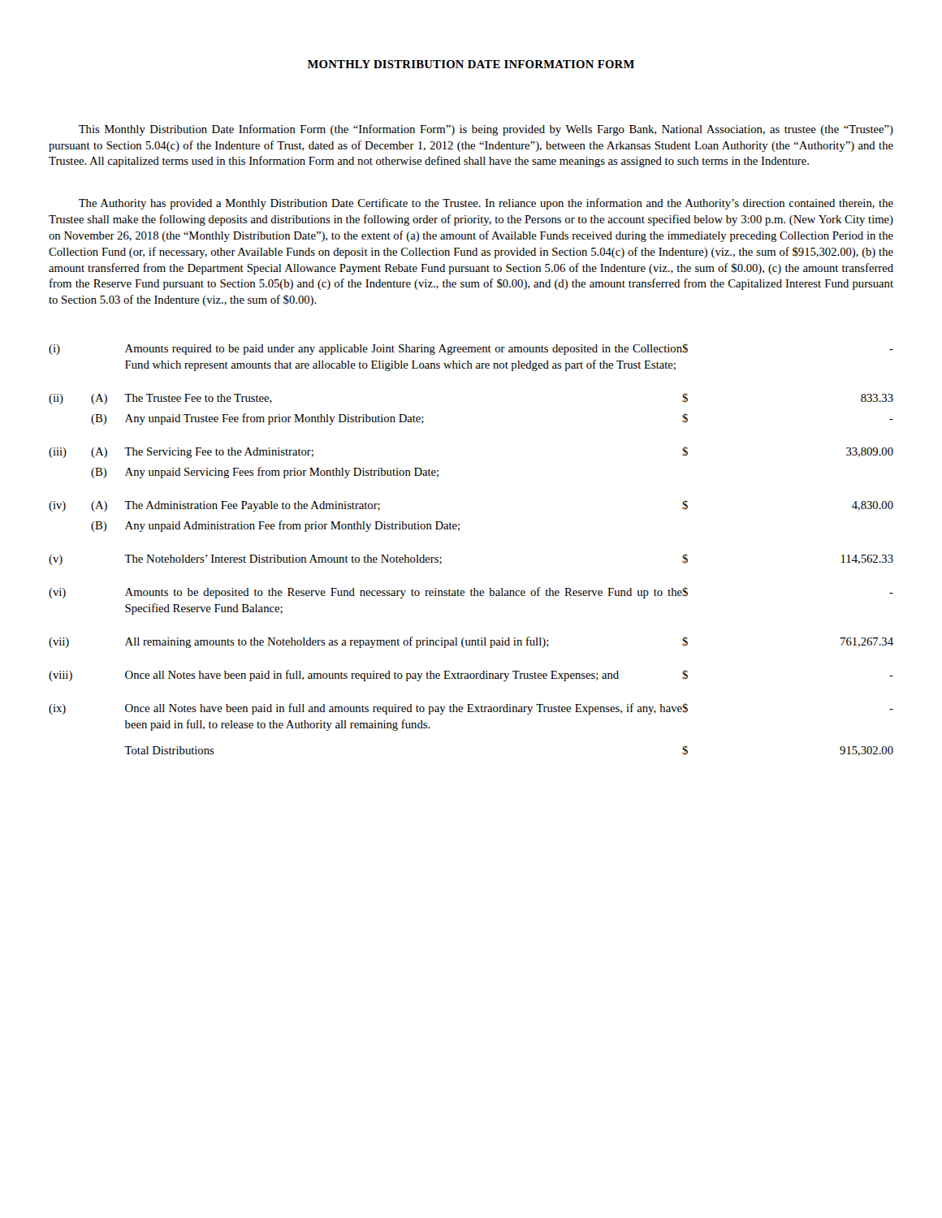MONTHLY DISTRIBUTION DATE INFORMATION FORM
This Monthly Distribution Date Information Form (the “Information Form”) is being provided by Wells Fargo Bank, National Association, as trustee (the “Trustee”) pursuant to Section 5.04(c) of the Indenture of Trust, dated as of December 1, 2012 (the “Indenture”), between the Arkansas Student Loan Authority (the “Authority”) and the Trustee. All capitalized terms used in this Information Form and not otherwise defined shall have the same meanings as assigned to such terms in the Indenture.
The Authority has provided a Monthly Distribution Date Certificate to the Trustee. In reliance upon the information and the Authority’s direction contained therein, the Trustee shall make the following deposits and distributions in the following order of priority, to the Persons or to the account specified below by 3:00 p.m. (New York City time) on November 26, 2018 (the “Monthly Distribution Date”), to the extent of (a) the amount of Available Funds received during the immediately preceding Collection Period in the Collection Fund (or, if necessary, other Available Funds on deposit in the Collection Fund as provided in Section 5.04(c) of the Indenture) (viz., the sum of $915,302.00), (b) the amount transferred from the Department Special Allowance Payment Rebate Fund pursuant to Section 5.06 of the Indenture (viz., the sum of $0.00), (c) the amount transferred from the Reserve Fund pursuant to Section 5.05(b) and (c) of the Indenture (viz., the sum of $0.00), and (d) the amount transferred from the Capitalized Interest Fund pursuant to Section 5.03 of the Indenture (viz., the sum of $0.00).
| (i) | | Amounts required to be paid under any applicable Joint Sharing Agreement or amounts deposited in the Collection Fund which represent amounts that are allocable to Eligible Loans which are not pledged as part of the Trust Estate; | $ | - |
| (ii) | (A) | The Trustee Fee to the Trustee, | $ | 833.33 |
| | (B) | Any unpaid Trustee Fee from prior Monthly Distribution Date; | $ | - |
| (iii) | (A) | The Servicing Fee to the Administrator; | $ | 33,809.00 |
| | (B) | Any unpaid Servicing Fees from prior Monthly Distribution Date; | | |
| (iv) | (A) | The Administration Fee Payable to the Administrator; | $ | 4,830.00 |
| | (B) | Any unpaid Administration Fee from prior Monthly Distribution Date; | | |
| (v) | | The Noteholders’ Interest Distribution Amount to the Noteholders; | $ | 114,562.33 |
| (vi) | | Amounts to be deposited to the Reserve Fund necessary to reinstate the balance of the Reserve Fund up to the Specified Reserve Fund Balance; | $ | - |
| (vii) | | All remaining amounts to the Noteholders as a repayment of principal (until paid in full); | $ | 761,267.34 |
| (viii) | | Once all Notes have been paid in full, amounts required to pay the Extraordinary Trustee Expenses; and | $ | - |
| (ix) | | Once all Notes have been paid in full and amounts required to pay the Extraordinary Trustee Expenses, if any, have been paid in full, to release to the Authority all remaining funds. | $ | - |
| | | Total Distributions | $ | 915,302.00 |